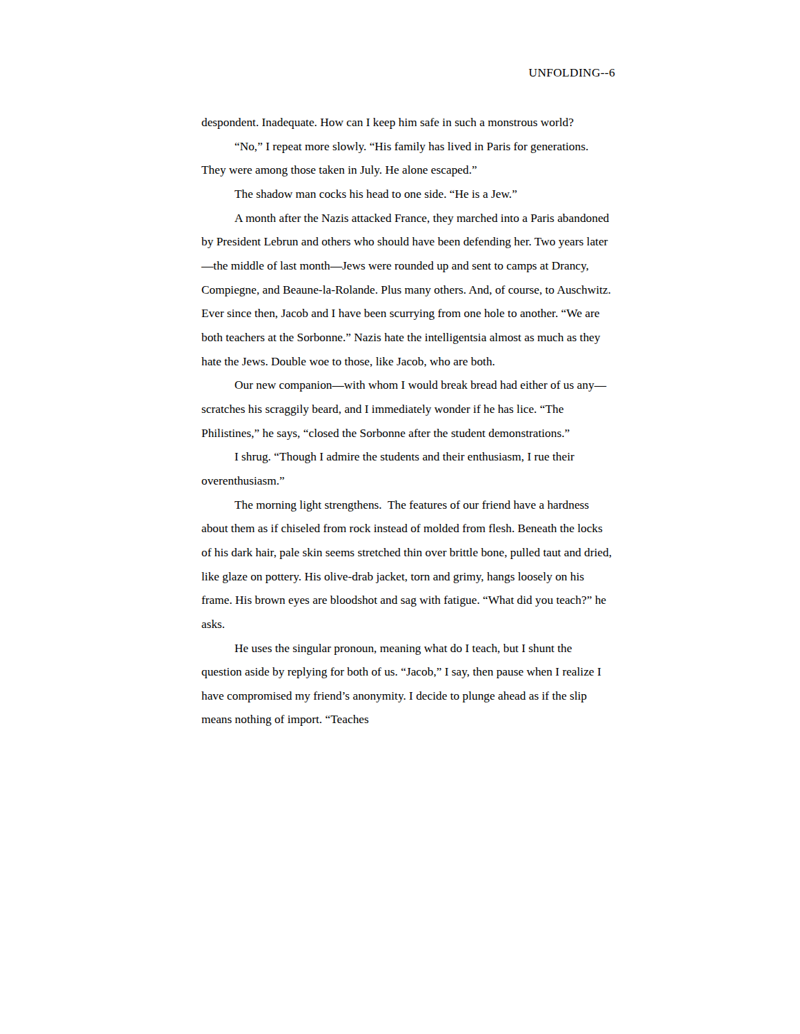UNFOLDING--6
despondent. Inadequate. How can I keep him safe in such a monstrous world?
“No,” I repeat more slowly. “His family has lived in Paris for generations. They were among those taken in July. He alone escaped.”
The shadow man cocks his head to one side. “He is a Jew.”
A month after the Nazis attacked France, they marched into a Paris abandoned by President Lebrun and others who should have been defending her. Two years later—the middle of last month—Jews were rounded up and sent to camps at Drancy, Compiegne, and Beaune-la-Rolande. Plus many others. And, of course, to Auschwitz. Ever since then, Jacob and I have been scurrying from one hole to another. “We are both teachers at the Sorbonne.” Nazis hate the intelligentsia almost as much as they hate the Jews. Double woe to those, like Jacob, who are both.
Our new companion—with whom I would break bread had either of us any—scratches his scraggily beard, and I immediately wonder if he has lice. “The Philistines,” he says, “closed the Sorbonne after the student demonstrations.”
I shrug. “Though I admire the students and their enthusiasm, I rue their overenthusiasm.”
The morning light strengthens. The features of our friend have a hardness about them as if chiseled from rock instead of molded from flesh. Beneath the locks of his dark hair, pale skin seems stretched thin over brittle bone, pulled taut and dried, like glaze on pottery. His olive-drab jacket, torn and grimy, hangs loosely on his frame. His brown eyes are bloodshot and sag with fatigue. “What did you teach?” he asks.
He uses the singular pronoun, meaning what do I teach, but I shunt the question aside by replying for both of us. “Jacob,” I say, then pause when I realize I have compromised my friend’s anonymity. I decide to plunge ahead as if the slip means nothing of import. “Teaches